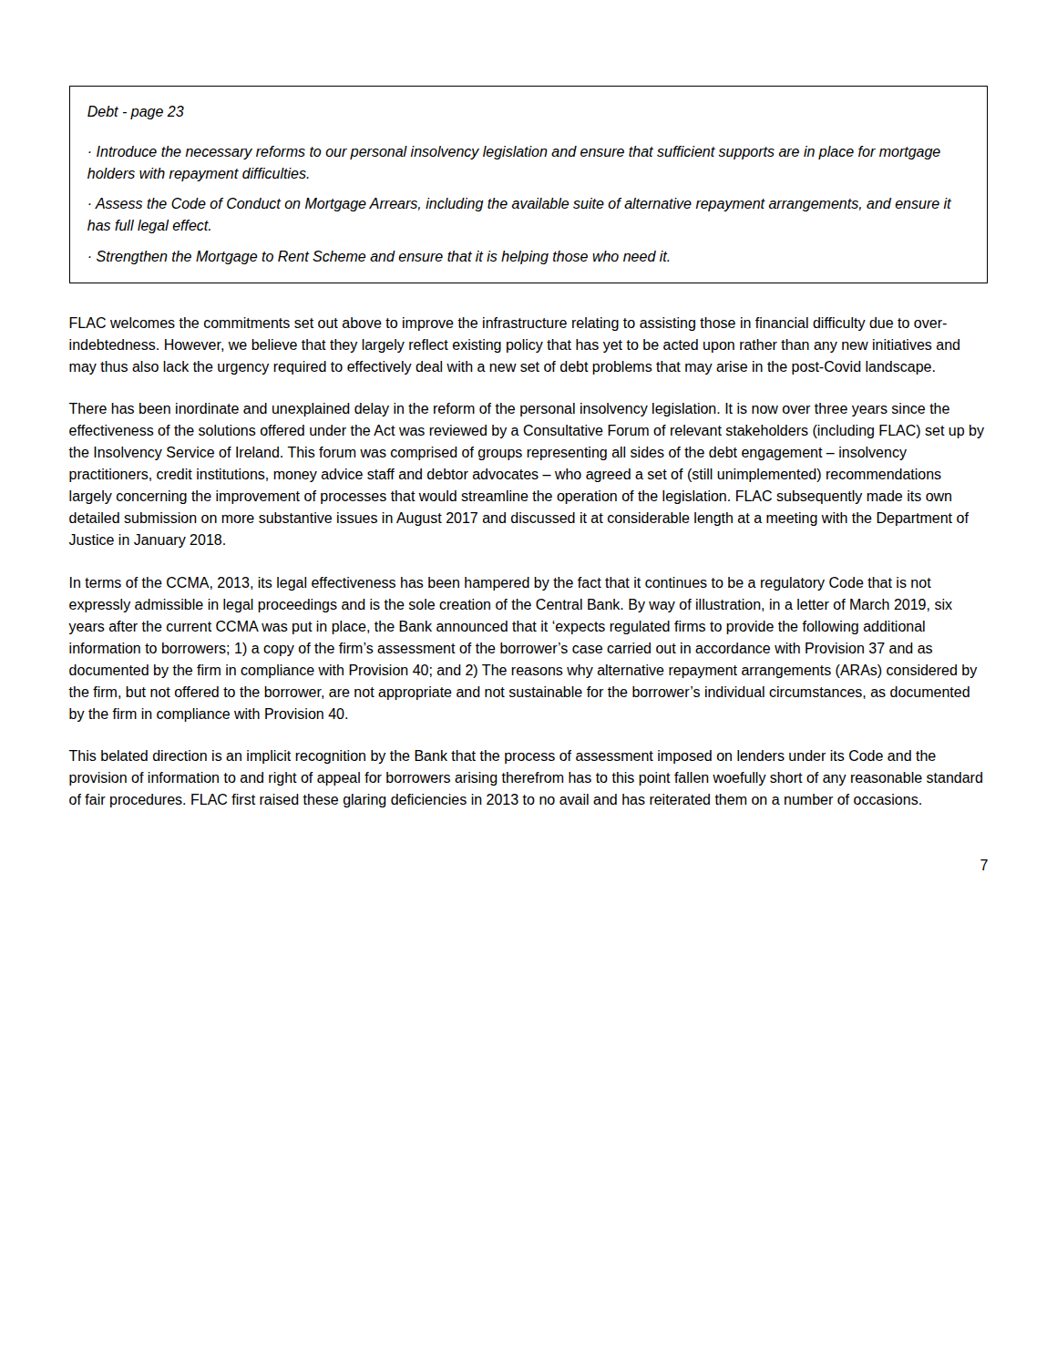Debt - page 23
· Introduce the necessary reforms to our personal insolvency legislation and ensure that sufficient supports are in place for mortgage holders with repayment difficulties.
· Assess the Code of Conduct on Mortgage Arrears, including the available suite of alternative repayment arrangements, and ensure it has full legal effect.
· Strengthen the Mortgage to Rent Scheme and ensure that it is helping those who need it.
FLAC welcomes the commitments set out above to improve the infrastructure relating to assisting those in financial difficulty due to over-indebtedness. However, we believe that they largely reflect existing policy that has yet to be acted upon rather than any new initiatives and may thus also lack the urgency required to effectively deal with a new set of debt problems that may arise in the post-Covid landscape.
There has been inordinate and unexplained delay in the reform of the personal insolvency legislation. It is now over three years since the effectiveness of the solutions offered under the Act was reviewed by a Consultative Forum of relevant stakeholders (including FLAC) set up by the Insolvency Service of Ireland. This forum was comprised of groups representing all sides of the debt engagement – insolvency practitioners, credit institutions, money advice staff and debtor advocates – who agreed a set of (still unimplemented) recommendations largely concerning the improvement of processes that would streamline the operation of the legislation. FLAC subsequently made its own detailed submission on more substantive issues in August 2017 and discussed it at considerable length at a meeting with the Department of Justice in January 2018.
In terms of the CCMA, 2013, its legal effectiveness has been hampered by the fact that it continues to be a regulatory Code that is not expressly admissible in legal proceedings and is the sole creation of the Central Bank. By way of illustration, in a letter of March 2019, six years after the current CCMA was put in place, the Bank announced that it ‘expects regulated firms to provide the following additional information to borrowers; 1) a copy of the firm’s assessment of the borrower’s case carried out in accordance with Provision 37 and as documented by the firm in compliance with Provision 40; and 2) The reasons why alternative repayment arrangements (ARAs) considered by the firm, but not offered to the borrower, are not appropriate and not sustainable for the borrower’s individual circumstances, as documented by the firm in compliance with Provision 40.
This belated direction is an implicit recognition by the Bank that the process of assessment imposed on lenders under its Code and the provision of information to and right of appeal for borrowers arising therefrom has to this point fallen woefully short of any reasonable standard of fair procedures. FLAC first raised these glaring deficiencies in 2013 to no avail and has reiterated them on a number of occasions.
7